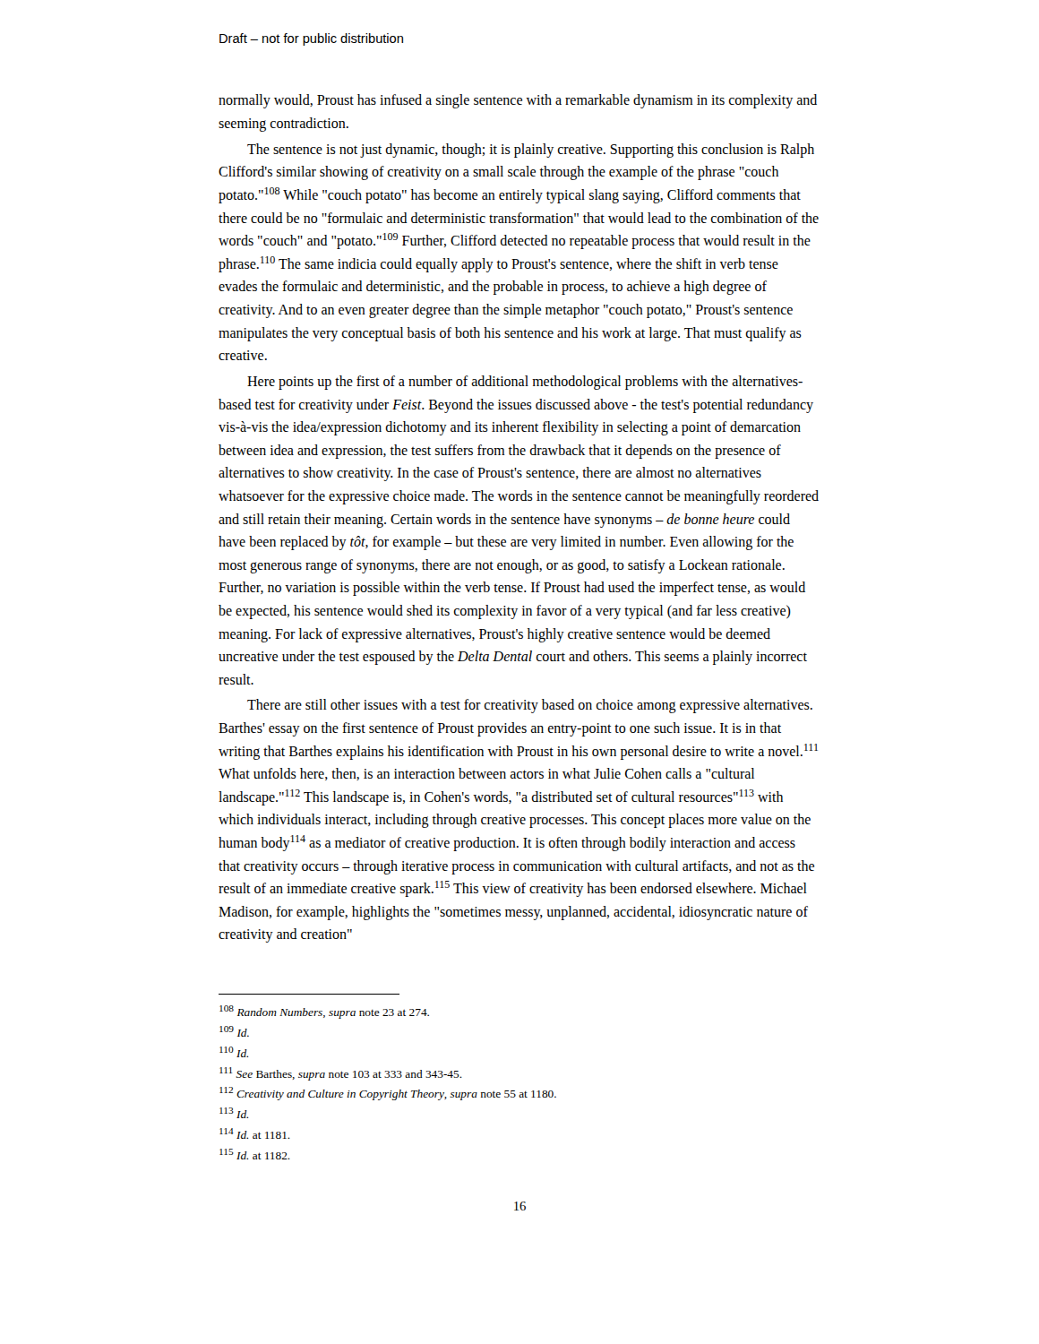Draft – not for public distribution
normally would, Proust has infused a single sentence with a remarkable dynamism in its complexity and seeming contradiction.
The sentence is not just dynamic, though; it is plainly creative. Supporting this conclusion is Ralph Clifford's similar showing of creativity on a small scale through the example of the phrase "couch potato."108 While "couch potato" has become an entirely typical slang saying, Clifford comments that there could be no "formulaic and deterministic transformation" that would lead to the combination of the words "couch" and "potato."109 Further, Clifford detected no repeatable process that would result in the phrase.110 The same indicia could equally apply to Proust's sentence, where the shift in verb tense evades the formulaic and deterministic, and the probable in process, to achieve a high degree of creativity. And to an even greater degree than the simple metaphor "couch potato," Proust's sentence manipulates the very conceptual basis of both his sentence and his work at large. That must qualify as creative.
Here points up the first of a number of additional methodological problems with the alternatives-based test for creativity under Feist. Beyond the issues discussed above - the test's potential redundancy vis-à-vis the idea/expression dichotomy and its inherent flexibility in selecting a point of demarcation between idea and expression, the test suffers from the drawback that it depends on the presence of alternatives to show creativity. In the case of Proust's sentence, there are almost no alternatives whatsoever for the expressive choice made. The words in the sentence cannot be meaningfully reordered and still retain their meaning. Certain words in the sentence have synonyms – de bonne heure could have been replaced by tôt, for example – but these are very limited in number. Even allowing for the most generous range of synonyms, there are not enough, or as good, to satisfy a Lockean rationale. Further, no variation is possible within the verb tense. If Proust had used the imperfect tense, as would be expected, his sentence would shed its complexity in favor of a very typical (and far less creative) meaning. For lack of expressive alternatives, Proust's highly creative sentence would be deemed uncreative under the test espoused by the Delta Dental court and others. This seems a plainly incorrect result.
There are still other issues with a test for creativity based on choice among expressive alternatives. Barthes' essay on the first sentence of Proust provides an entry-point to one such issue. It is in that writing that Barthes explains his identification with Proust in his own personal desire to write a novel.111 What unfolds here, then, is an interaction between actors in what Julie Cohen calls a "cultural landscape."112 This landscape is, in Cohen's words, "a distributed set of cultural resources"113 with which individuals interact, including through creative processes. This concept places more value on the human body114 as a mediator of creative production. It is often through bodily interaction and access that creativity occurs – through iterative process in communication with cultural artifacts, and not as the result of an immediate creative spark.115 This view of creativity has been endorsed elsewhere. Michael Madison, for example, highlights the "sometimes messy, unplanned, accidental, idiosyncratic nature of creativity and creation"
108 Random Numbers, supra note 23 at 274.
109 Id.
110 Id.
111 See Barthes, supra note 103 at 333 and 343-45.
112 Creativity and Culture in Copyright Theory, supra note 55 at 1180.
113 Id.
114 Id. at 1181.
115 Id. at 1182.
16